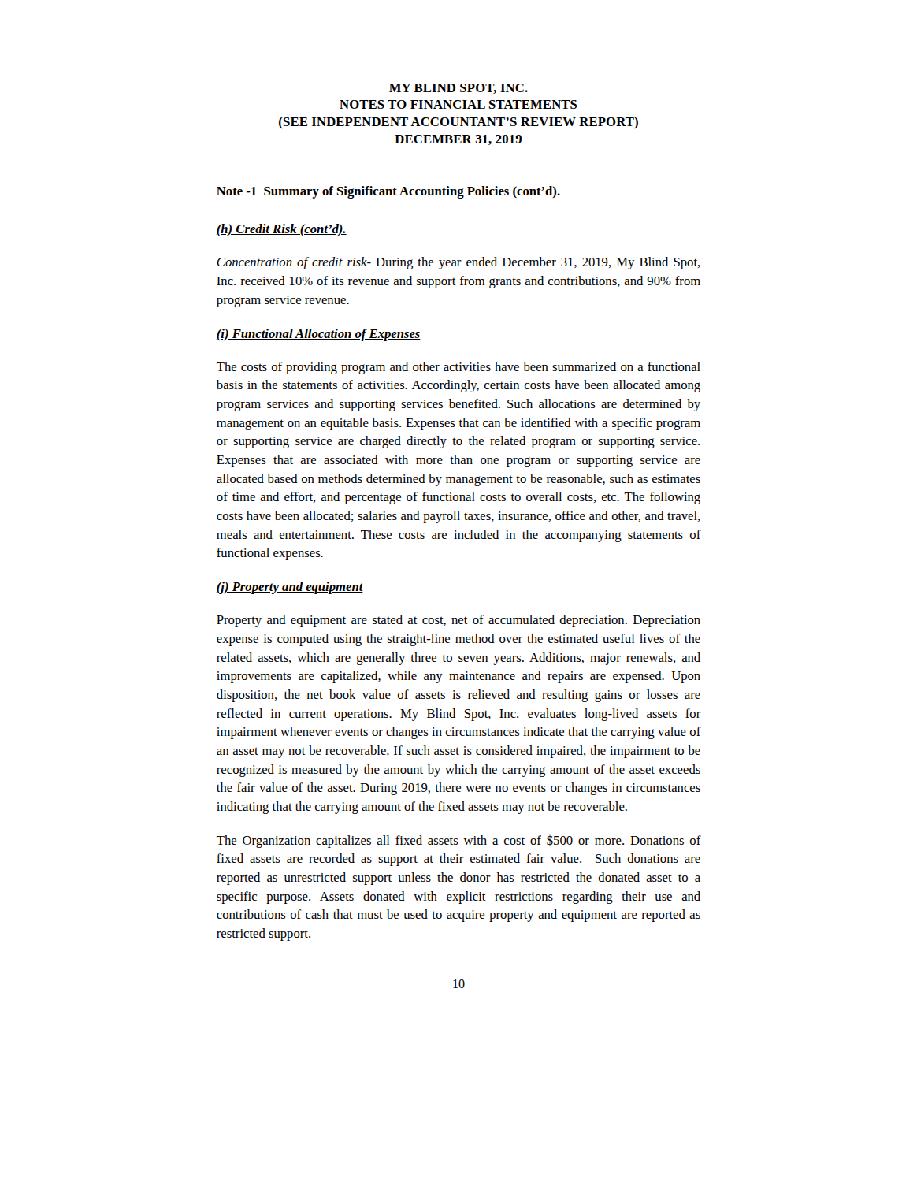MY BLIND SPOT, INC.
NOTES TO FINANCIAL STATEMENTS
(SEE INDEPENDENT ACCOUNTANT’S REVIEW REPORT)
DECEMBER 31, 2019
Note -1 Summary of Significant Accounting Policies (cont’d).
(h) Credit Risk (cont’d).
Concentration of credit risk- During the year ended December 31, 2019, My Blind Spot, Inc. received 10% of its revenue and support from grants and contributions, and 90% from program service revenue.
(i) Functional Allocation of Expenses
The costs of providing program and other activities have been summarized on a functional basis in the statements of activities. Accordingly, certain costs have been allocated among program services and supporting services benefited. Such allocations are determined by management on an equitable basis. Expenses that can be identified with a specific program or supporting service are charged directly to the related program or supporting service. Expenses that are associated with more than one program or supporting service are allocated based on methods determined by management to be reasonable, such as estimates of time and effort, and percentage of functional costs to overall costs, etc. The following costs have been allocated; salaries and payroll taxes, insurance, office and other, and travel, meals and entertainment. These costs are included in the accompanying statements of functional expenses.
(j) Property and equipment
Property and equipment are stated at cost, net of accumulated depreciation. Depreciation expense is computed using the straight-line method over the estimated useful lives of the related assets, which are generally three to seven years. Additions, major renewals, and improvements are capitalized, while any maintenance and repairs are expensed. Upon disposition, the net book value of assets is relieved and resulting gains or losses are reflected in current operations. My Blind Spot, Inc. evaluates long-lived assets for impairment whenever events or changes in circumstances indicate that the carrying value of an asset may not be recoverable. If such asset is considered impaired, the impairment to be recognized is measured by the amount by which the carrying amount of the asset exceeds the fair value of the asset. During 2019, there were no events or changes in circumstances indicating that the carrying amount of the fixed assets may not be recoverable.
The Organization capitalizes all fixed assets with a cost of $500 or more. Donations of fixed assets are recorded as support at their estimated fair value. Such donations are reported as unrestricted support unless the donor has restricted the donated asset to a specific purpose. Assets donated with explicit restrictions regarding their use and contributions of cash that must be used to acquire property and equipment are reported as restricted support.
10